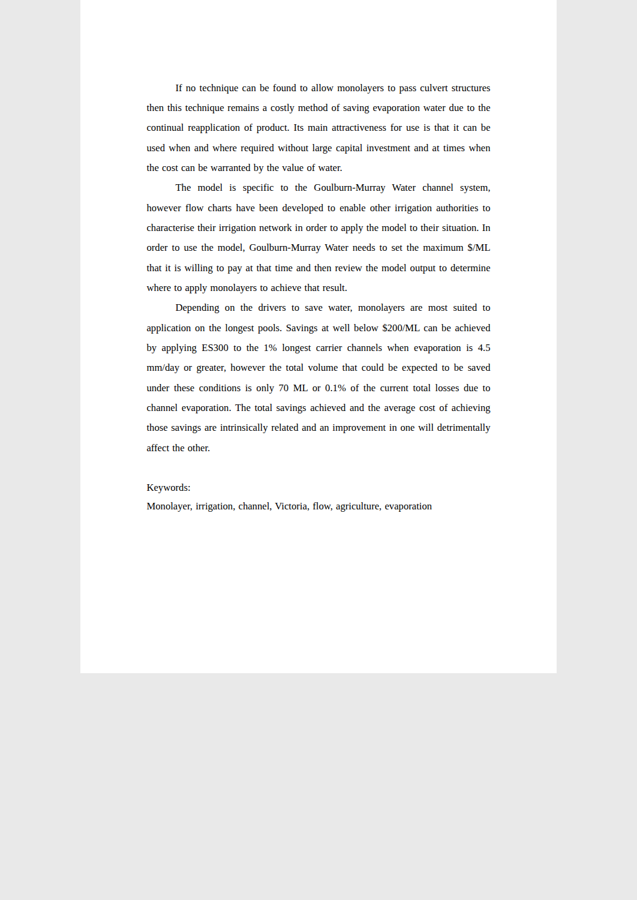If no technique can be found to allow monolayers to pass culvert structures then this technique remains a costly method of saving evaporation water due to the continual reapplication of product. Its main attractiveness for use is that it can be used when and where required without large capital investment and at times when the cost can be warranted by the value of water.
The model is specific to the Goulburn-Murray Water channel system, however flow charts have been developed to enable other irrigation authorities to characterise their irrigation network in order to apply the model to their situation. In order to use the model, Goulburn-Murray Water needs to set the maximum $/ML that it is willing to pay at that time and then review the model output to determine where to apply monolayers to achieve that result.
Depending on the drivers to save water, monolayers are most suited to application on the longest pools. Savings at well below $200/ML can be achieved by applying ES300 to the 1% longest carrier channels when evaporation is 4.5 mm/day or greater, however the total volume that could be expected to be saved under these conditions is only 70 ML or 0.1% of the current total losses due to channel evaporation. The total savings achieved and the average cost of achieving those savings are intrinsically related and an improvement in one will detrimentally affect the other.
Keywords:
Monolayer, irrigation, channel, Victoria, flow, agriculture, evaporation